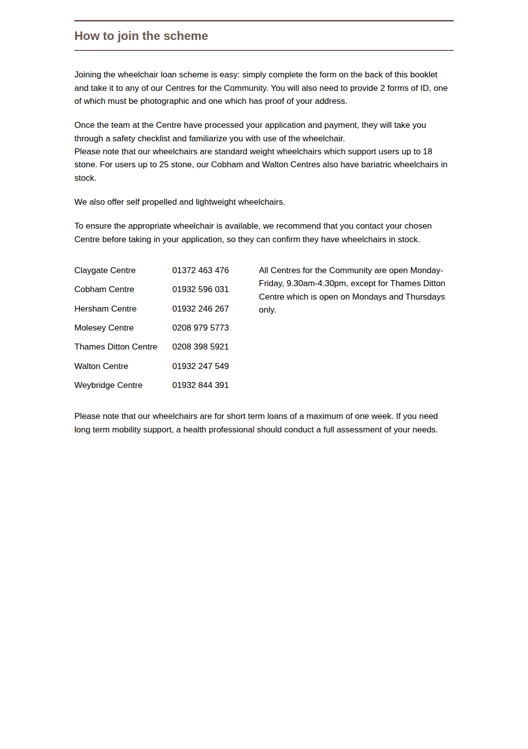How to join the scheme
Joining the wheelchair loan scheme is easy: simply complete the form on the back of this booklet and take it to any of our Centres for the Community. You will also need to provide 2 forms of ID, one of which must be photographic and one which has proof of your address.
Once the team at the Centre have processed your application and payment, they will take you through a safety checklist and familiarize you with use of the wheelchair.
Please note that our wheelchairs are standard weight wheelchairs which support users up to 18 stone. For users up to 25 stone, our Cobham and Walton Centres also have bariatric wheelchairs in stock.
We also offer self propelled and lightweight wheelchairs.
To ensure the appropriate wheelchair is available, we recommend that you contact your chosen Centre before taking in your application, so they can confirm they have wheelchairs in stock.
| Claygate Centre | 01372 463 476 |
| Cobham Centre | 01932 596 031 |
| Hersham Centre | 01932 246 267 |
| Molesey Centre | 0208 979 5773 |
| Thames Ditton Centre | 0208 398 5921 |
| Walton Centre | 01932 247 549 |
| Weybridge Centre | 01932 844 391 |
All Centres for the Community are open Monday-Friday, 9.30am-4.30pm, except for Thames Ditton Centre which is open on Mondays and Thursdays only.
Please note that our wheelchairs are for short term loans of a maximum of one week. If you need long term mobility support, a health professional should conduct a full assessment of your needs.